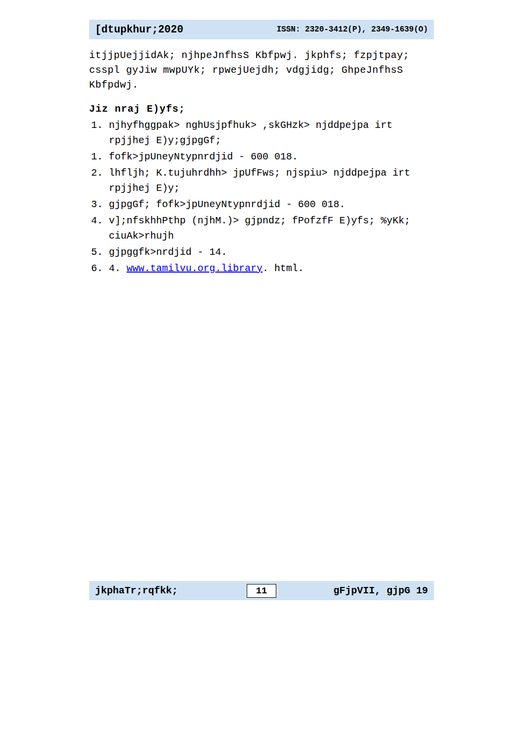[dtupkhur;2020 ISSN: 2320-3412(P), 2349-1639(O)
itjjpUejjidAk; njhpeJnfhsS Kbfpwj. jkphfs; fzpjtpay; csspl gyJiw mwpUYk; rpwejUejdh; vdgjidg; GhpeJnfhsS Kbfpdwj.
Jiz nraj E)yfs;
njhyfhggpak> nghUsjpfhuk> ,skGHzk> njddpejpa irt rpjjhej E)y;gjpgGf;
fofk>jpUneyNtypnrdjid - 600 018.
lhfljh; K.tujuhrdhh> jpUfFws; njspiu> njddpejpa irt rpjjhej E)y;
gjpgGf; fofk>jpUneyNtypnrdjid - 600 018.
v];nfskhhPthp (njhM.)> gjpndz; fPofzfF E)yfs; %yKk; ciuAk>rhujh
gjpggfk>nrdjid - 14.
4. www.tamilvu.org.library. html.
jkphaTr;rqfkk; 11 gFjpVII, gjpG 19